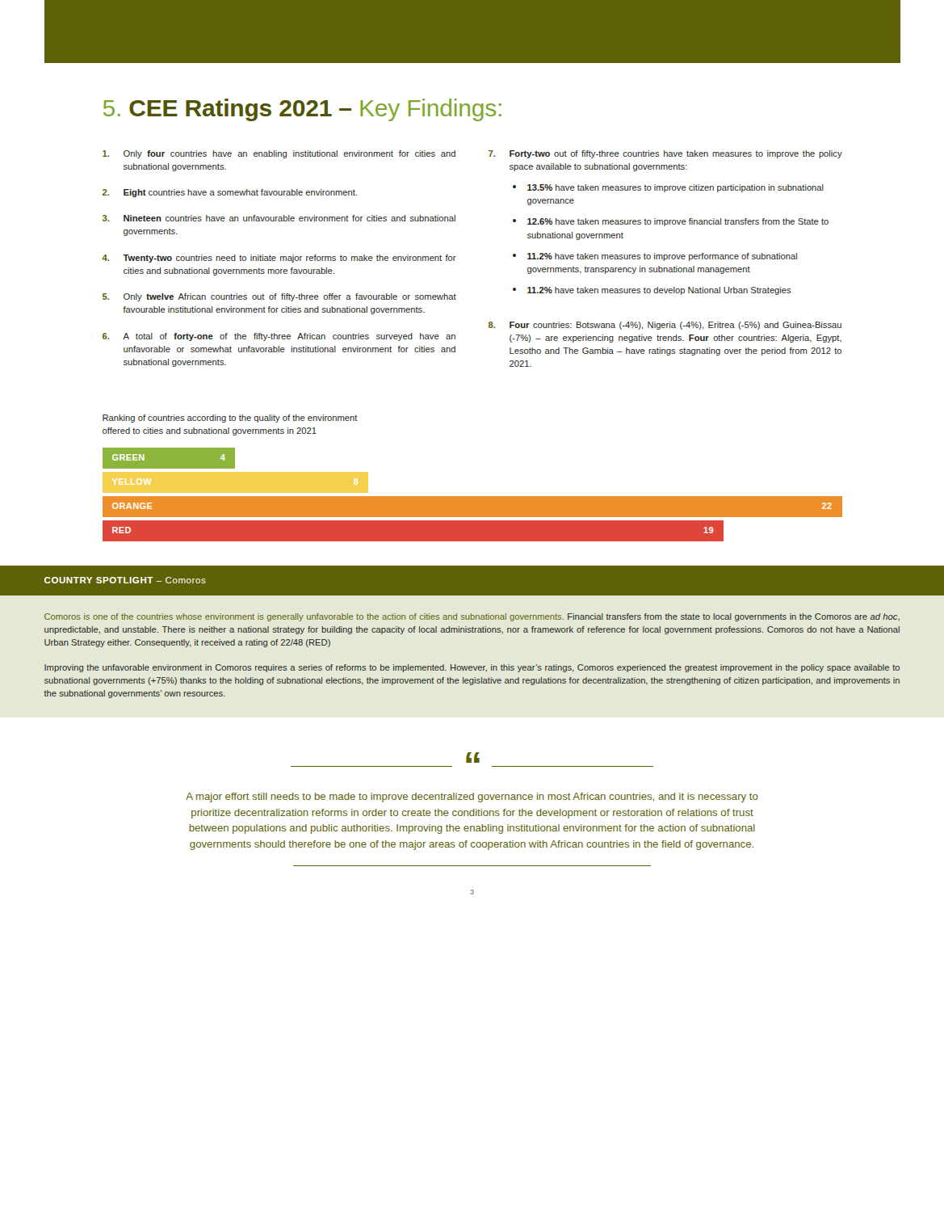5. CEE Ratings 2021 – Key Findings:
1. Only four countries have an enabling institutional environment for cities and subnational governments.
2. Eight countries have a somewhat favourable environment.
3. Nineteen countries have an unfavourable environment for cities and subnational governments.
4. Twenty-two countries need to initiate major reforms to make the environment for cities and subnational governments more favourable.
5. Only twelve African countries out of fifty-three offer a favourable or somewhat favourable institutional environment for cities and subnational governments.
6. A total of forty-one of the fifty-three African countries surveyed have an unfavorable or somewhat unfavorable institutional environment for cities and subnational governments.
7. Forty-two out of fifty-three countries have taken measures to improve the policy space available to subnational governments:
13.5% have taken measures to improve citizen participation in subnational governance
12.6% have taken measures to improve financial transfers from the State to subnational government
11.2% have taken measures to improve performance of subnational governments, transparency in subnational management
11.2% have taken measures to develop National Urban Strategies
8. Four countries: Botswana (-4%), Nigeria (-4%), Eritrea (-5%) and Guinea-Bissau (-7%) – are experiencing negative trends. Four other countries: Algeria, Egypt, Lesotho and The Gambia – have ratings stagnating over the period from 2012 to 2021.
Ranking of countries according to the quality of the environment
offered to cities and subnational governments in 2021
GREEN 4
YELLOW 8
ORANGE 22
RED 19
COUNTRY SPOTLIGHT – Comoros
Comoros is one of the countries whose environment is generally unfavorable to the action of cities and subnational governments. Financial transfers from the state to local governments in the Comoros are ad hoc, unpredictable, and unstable. There is neither a national strategy for building the capacity of local administrations, nor a framework of reference for local government professions. Comoros do not have a National Urban Strategy either. Consequently, it received a rating of 22/48 (RED)
Improving the unfavorable environment in Comoros requires a series of reforms to be implemented. However, in this year’s ratings, Comoros experienced the greatest improvement in the policy space available to subnational governments (+75%) thanks to the holding of subnational elections, the improvement of the legislative and regulations for decentralization, the strengthening of citizen participation, and improvements in the subnational governments’ own resources.
“
A major effort still needs to be made to improve decentralized governance in most African countries, and it is necessary to prioritize decentralization reforms in order to create the conditions for the development or restoration of relations of trust between populations and public authorities. Improving the enabling institutional environment for the action of subnational governments should therefore be one of the major areas of cooperation with African countries in the field of governance.
3